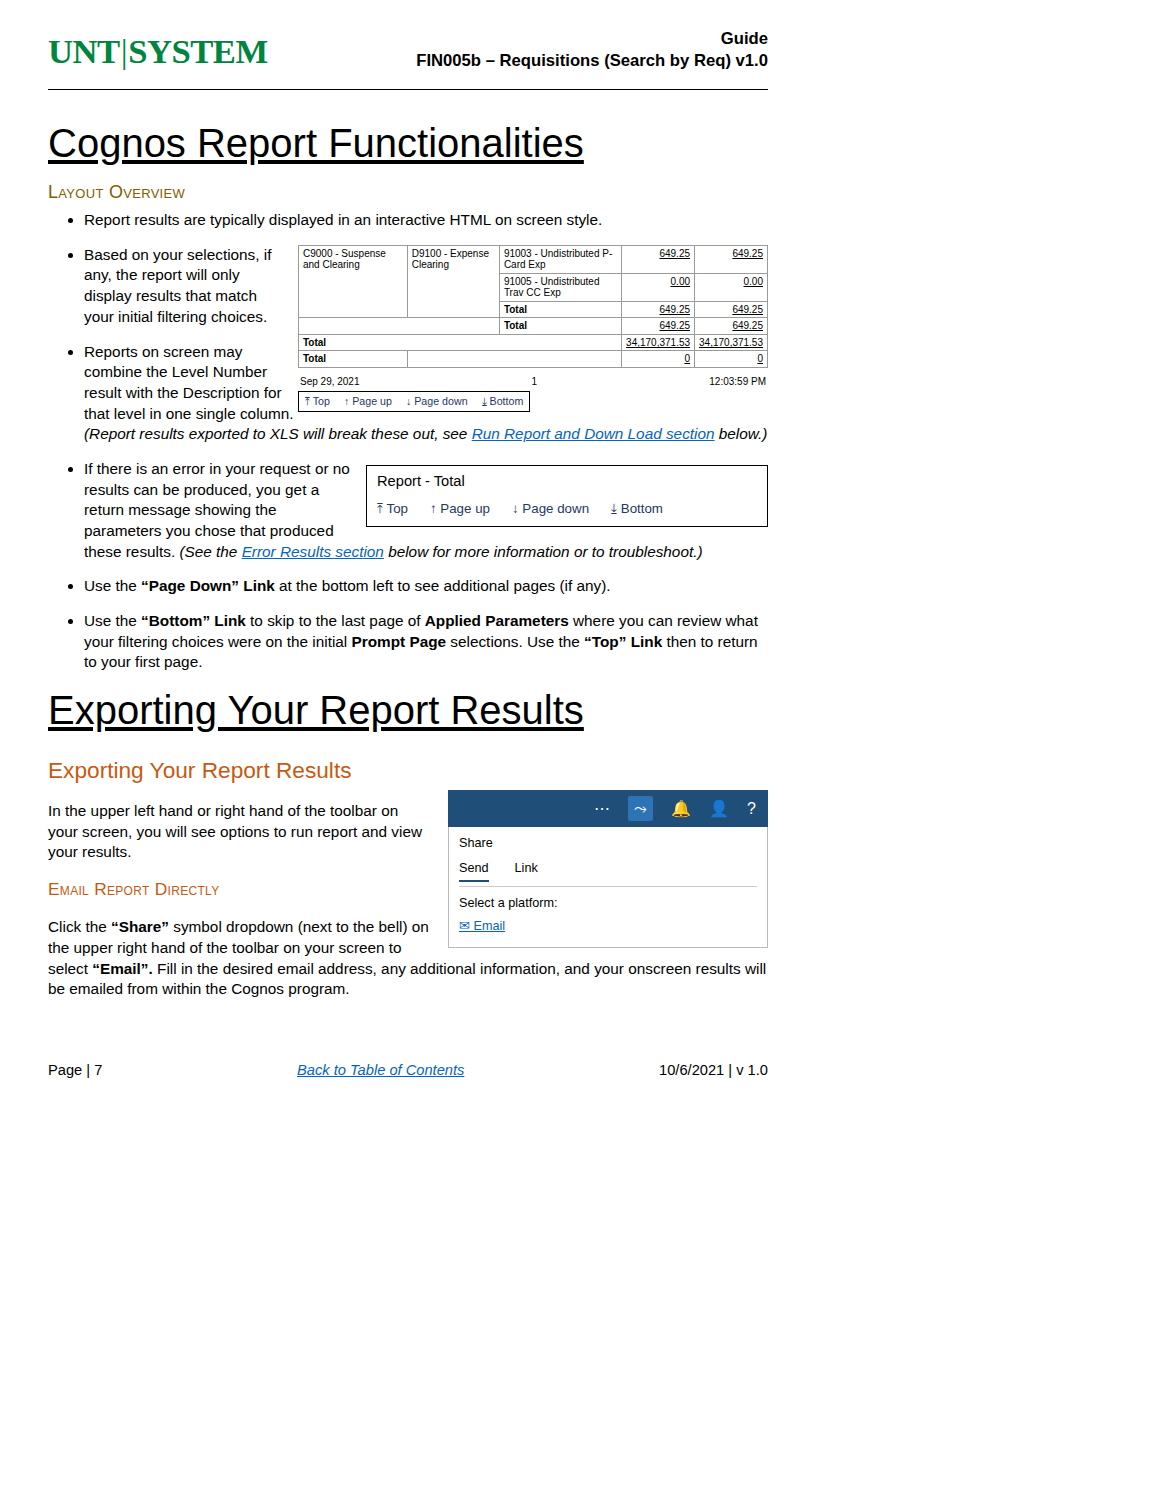UNT|SYSTEM
Guide
FIN005b – Requisitions (Search by Req) v1.0
Cognos Report Functionalities
Layout Overview
Report results are typically displayed in an interactive HTML on screen style.
| C9000 - Suspense and Clearing | D9100 - Expense Clearing | 91003 - Undistributed P-Card Exp | 649.25 | 649.25 |
| 91005 - Undistributed Trav CC Exp | 0.00 | 0.00 |
| Total | 649.25 | 649.25 |
| | Total | 649.25 | 649.25 |
| Total | 34,170,371.53 | 34,170,371.53 |
| Total | | 0 | 0 |
Based on your selections, if any, the report will only display results that match your initial filtering choices.
Sep 29, 2021 1 12:03:59 PM
⤒ Top ↑ Page up ↓ Page down ⤓ Bottom
Reports on screen may combine the Level Number result with the Description for that level in one single column. (Report results exported to XLS will break these out, see Run Report and Down Load section below.)
Report - Total
⤒ Top ↑ Page up ↓ Page down ⤓ Bottom
If there is an error in your request or no results can be produced, you get a return message showing the parameters you chose that produced these results. (See the Error Results section below for more information or to troubleshoot.)
Use the “Page Down” Link at the bottom left to see additional pages (if any).
Use the “Bottom” Link to skip to the last page of Applied Parameters where you can review what your filtering choices were on the initial Prompt Page selections. Use the “Top” Link then to return to your first page.
Exporting Your Report Results
Exporting Your Report Results
⋯ ⤳ 🔔 👤 ?
Share
Send Link
Select a platform:
✉ Email
In the upper left hand or right hand of the toolbar on your screen, you will see options to run report and view your results.
Email Report Directly
Click the “Share” symbol dropdown (next to the bell) on the upper right hand of the toolbar on your screen to select “Email”. Fill in the desired email address, any additional information, and your onscreen results will be emailed from within the Cognos program.
Page | 7
Back to Table of Contents
10/6/2021 | v 1.0